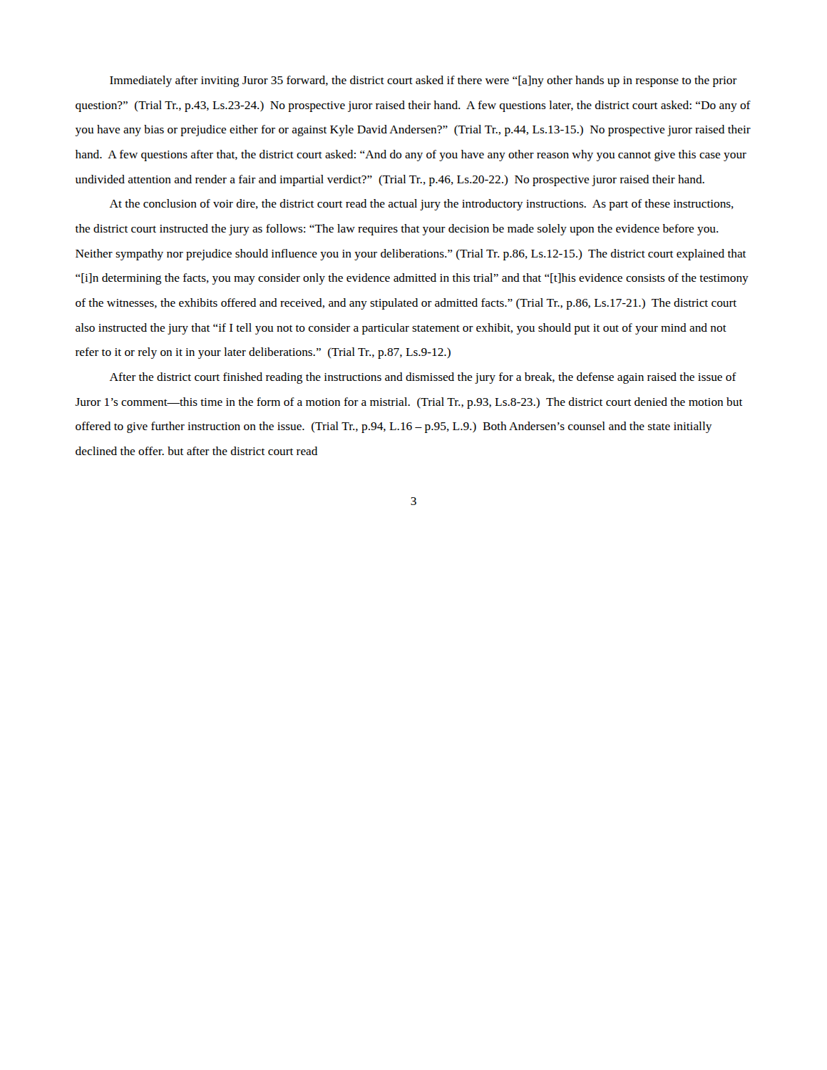Immediately after inviting Juror 35 forward, the district court asked if there were “[a]ny other hands up in response to the prior question?” (Trial Tr., p.43, Ls.23-24.) No prospective juror raised their hand. A few questions later, the district court asked: “Do any of you have any bias or prejudice either for or against Kyle David Andersen?” (Trial Tr., p.44, Ls.13-15.) No prospective juror raised their hand. A few questions after that, the district court asked: “And do any of you have any other reason why you cannot give this case your undivided attention and render a fair and impartial verdict?” (Trial Tr., p.46, Ls.20-22.) No prospective juror raised their hand.
At the conclusion of voir dire, the district court read the actual jury the introductory instructions. As part of these instructions, the district court instructed the jury as follows: “The law requires that your decision be made solely upon the evidence before you. Neither sympathy nor prejudice should influence you in your deliberations.” (Trial Tr. p.86, Ls.12-15.) The district court explained that “[i]n determining the facts, you may consider only the evidence admitted in this trial” and that “[t]his evidence consists of the testimony of the witnesses, the exhibits offered and received, and any stipulated or admitted facts.” (Trial Tr., p.86, Ls.17-21.) The district court also instructed the jury that “if I tell you not to consider a particular statement or exhibit, you should put it out of your mind and not refer to it or rely on it in your later deliberations.” (Trial Tr., p.87, Ls.9-12.)
After the district court finished reading the instructions and dismissed the jury for a break, the defense again raised the issue of Juror 1’s comment—this time in the form of a motion for a mistrial. (Trial Tr., p.93, Ls.8-23.) The district court denied the motion but offered to give further instruction on the issue. (Trial Tr., p.94, L.16 – p.95, L.9.) Both Andersen’s counsel and the state initially declined the offer. but after the district court read
3